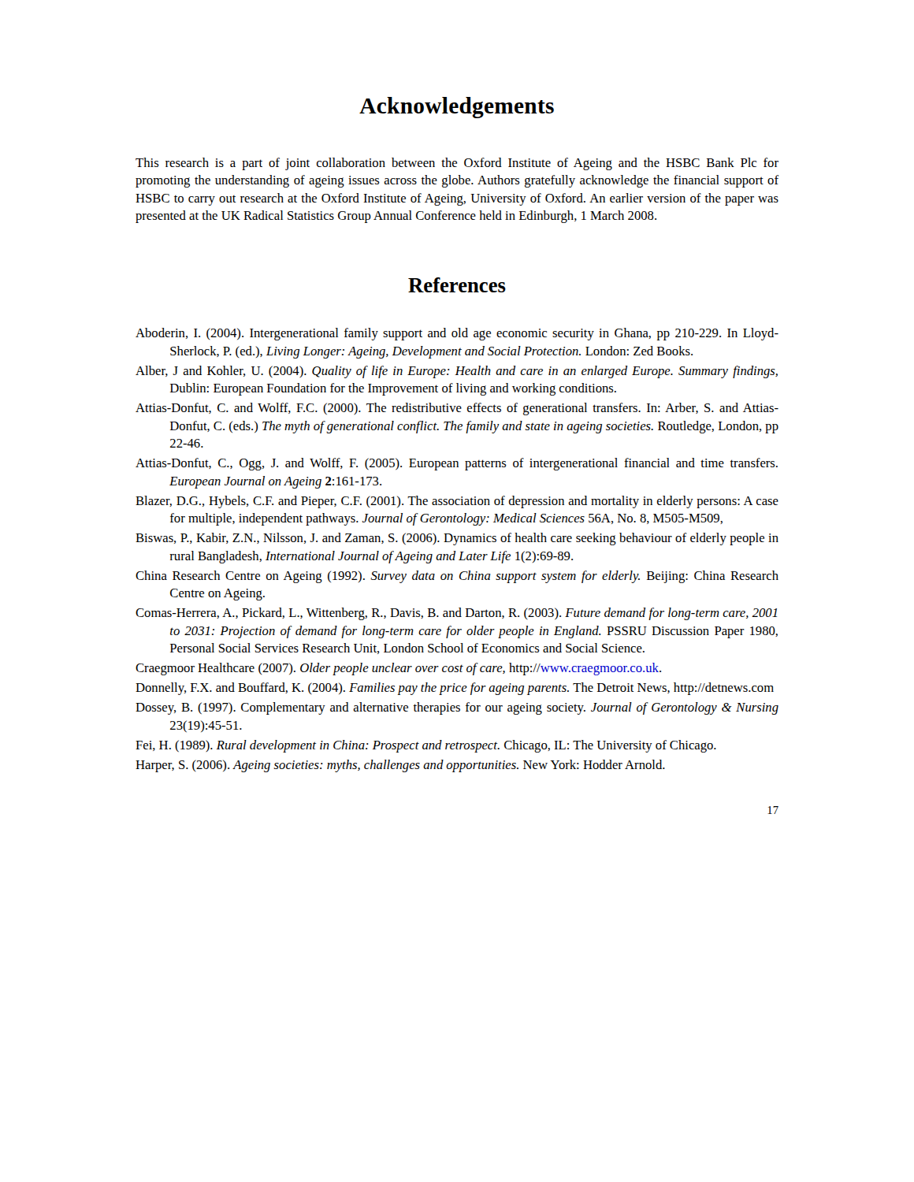Acknowledgements
This research is a part of joint collaboration between the Oxford Institute of Ageing and the HSBC Bank Plc for promoting the understanding of ageing issues across the globe. Authors gratefully acknowledge the financial support of HSBC to carry out research at the Oxford Institute of Ageing, University of Oxford. An earlier version of the paper was presented at the UK Radical Statistics Group Annual Conference held in Edinburgh, 1 March 2008.
References
Aboderin, I. (2004). Intergenerational family support and old age economic security in Ghana, pp 210-229. In Lloyd-Sherlock, P. (ed.), Living Longer: Ageing, Development and Social Protection. London: Zed Books.
Alber, J and Kohler, U. (2004). Quality of life in Europe: Health and care in an enlarged Europe. Summary findings, Dublin: European Foundation for the Improvement of living and working conditions.
Attias-Donfut, C. and Wolff, F.C. (2000). The redistributive effects of generational transfers. In: Arber, S. and Attias-Donfut, C. (eds.) The myth of generational conflict. The family and state in ageing societies. Routledge, London, pp 22-46.
Attias-Donfut, C., Ogg, J. and Wolff, F. (2005). European patterns of intergenerational financial and time transfers. European Journal on Ageing 2:161-173.
Blazer, D.G., Hybels, C.F. and Pieper, C.F. (2001). The association of depression and mortality in elderly persons: A case for multiple, independent pathways. Journal of Gerontology: Medical Sciences 56A, No. 8, M505-M509,
Biswas, P., Kabir, Z.N., Nilsson, J. and Zaman, S. (2006). Dynamics of health care seeking behaviour of elderly people in rural Bangladesh, International Journal of Ageing and Later Life 1(2):69-89.
China Research Centre on Ageing (1992). Survey data on China support system for elderly. Beijing: China Research Centre on Ageing.
Comas-Herrera, A., Pickard, L., Wittenberg, R., Davis, B. and Darton, R. (2003). Future demand for long-term care, 2001 to 2031: Projection of demand for long-term care for older people in England. PSSRU Discussion Paper 1980, Personal Social Services Research Unit, London School of Economics and Social Science.
Craegmoor Healthcare (2007). Older people unclear over cost of care, http://www.craegmoor.co.uk.
Donnelly, F.X. and Bouffard, K. (2004). Families pay the price for ageing parents. The Detroit News, http://detnews.com
Dossey, B. (1997). Complementary and alternative therapies for our ageing society. Journal of Gerontology & Nursing 23(19):45-51.
Fei, H. (1989). Rural development in China: Prospect and retrospect. Chicago, IL: The University of Chicago.
Harper, S. (2006). Ageing societies: myths, challenges and opportunities. New York: Hodder Arnold.
17